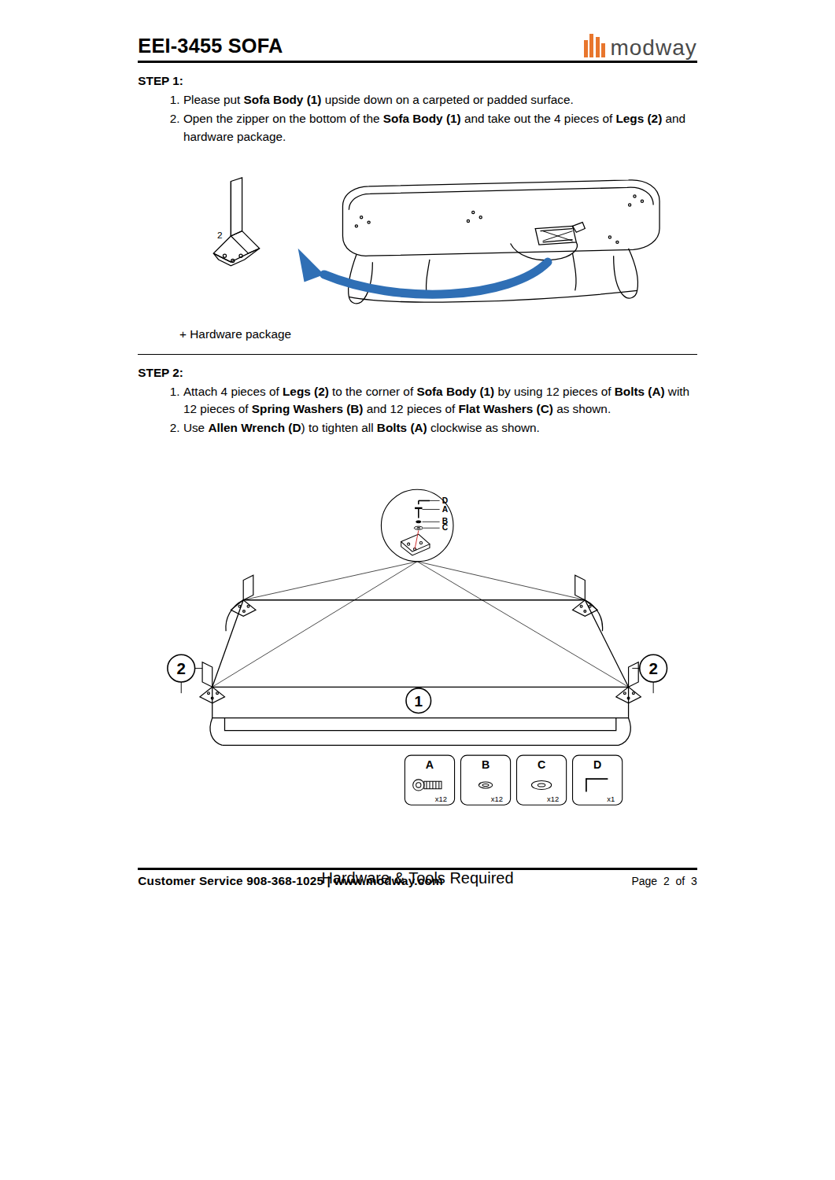EEI-3455 SOFA
modway
STEP 1:
Please put Sofa Body (1) upside down on a carpeted or padded surface.
Open the zipper on the bottom of the Sofa Body (1) and take out the 4 pieces of Legs (2) and hardware package.
2
+ Hardware package
STEP 2:
Attach 4 pieces of Legs (2) to the corner of Sofa Body (1) by using 12 pieces of Bolts (A) with 12 pieces of Spring Washers (B) and 12 pieces of Flat Washers (C) as shown.
Use Allen Wrench (D) to tighten all Bolts (A) clockwise as shown.
D A B C 2 2 1 A x12 B x12 C x12 D x1
Hardware & Tools Required
Customer Service 908-368-1025 | www.modway.com
Page 2 of 3